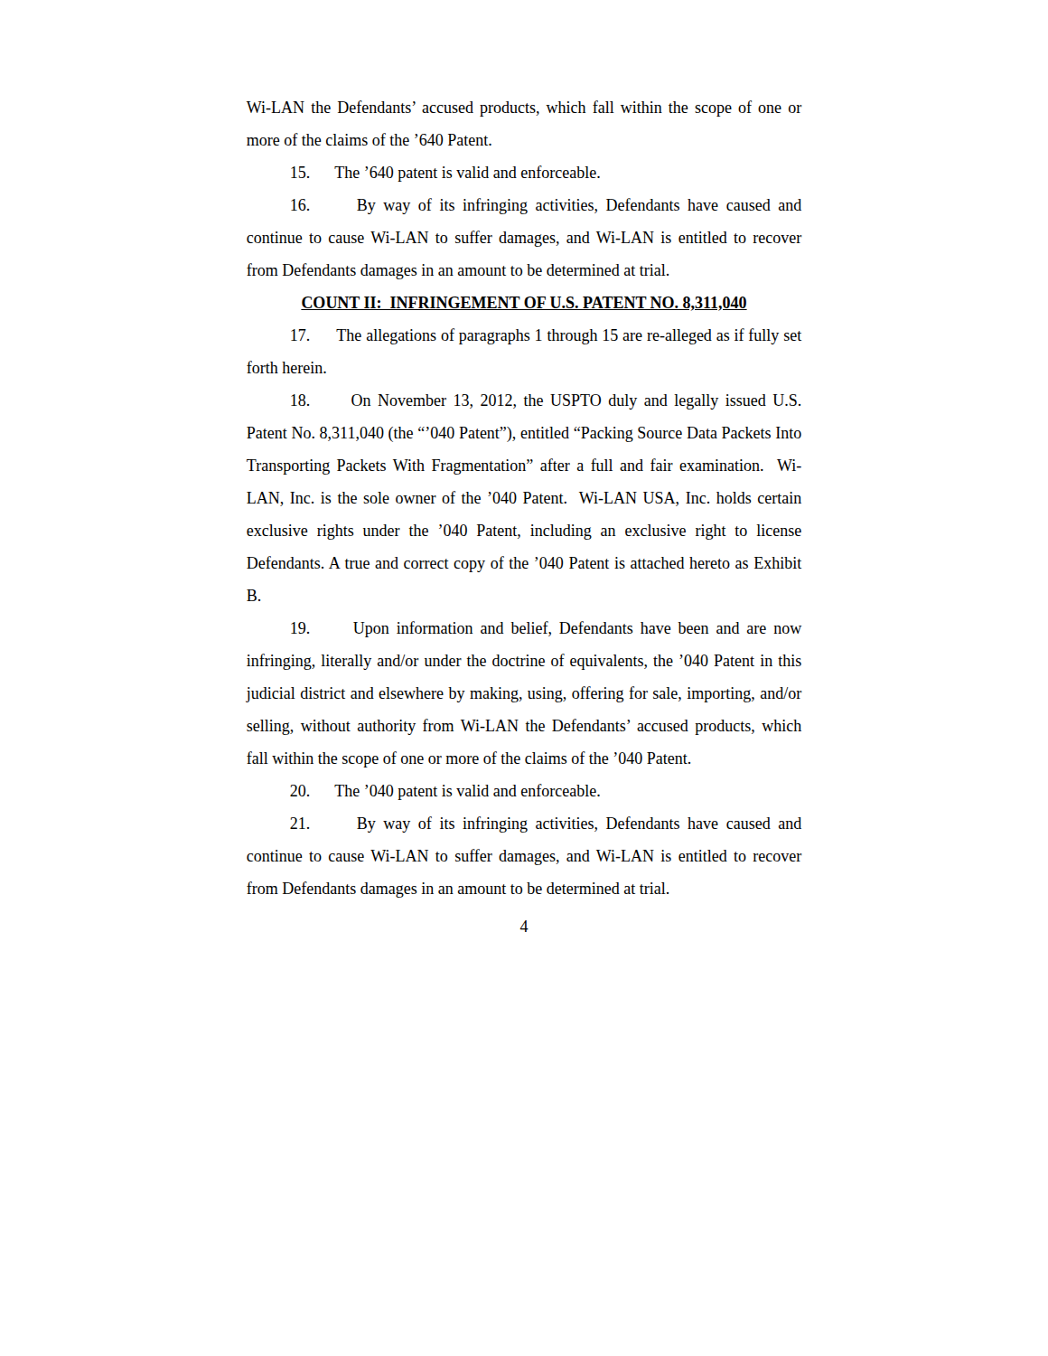Wi-LAN the Defendants’ accused products, which fall within the scope of one or more of the claims of the ’640 Patent.
15. The ’640 patent is valid and enforceable.
16. By way of its infringing activities, Defendants have caused and continue to cause Wi-LAN to suffer damages, and Wi-LAN is entitled to recover from Defendants damages in an amount to be determined at trial.
COUNT II: INFRINGEMENT OF U.S. PATENT NO. 8,311,040
17. The allegations of paragraphs 1 through 15 are re-alleged as if fully set forth herein.
18. On November 13, 2012, the USPTO duly and legally issued U.S. Patent No. 8,311,040 (the “’040 Patent”), entitled “Packing Source Data Packets Into Transporting Packets With Fragmentation” after a full and fair examination. Wi-LAN, Inc. is the sole owner of the ’040 Patent. Wi-LAN USA, Inc. holds certain exclusive rights under the ’040 Patent, including an exclusive right to license Defendants. A true and correct copy of the ’040 Patent is attached hereto as Exhibit B.
19. Upon information and belief, Defendants have been and are now infringing, literally and/or under the doctrine of equivalents, the ’040 Patent in this judicial district and elsewhere by making, using, offering for sale, importing, and/or selling, without authority from Wi-LAN the Defendants’ accused products, which fall within the scope of one or more of the claims of the ’040 Patent.
20. The ’040 patent is valid and enforceable.
21. By way of its infringing activities, Defendants have caused and continue to cause Wi-LAN to suffer damages, and Wi-LAN is entitled to recover from Defendants damages in an amount to be determined at trial.
4